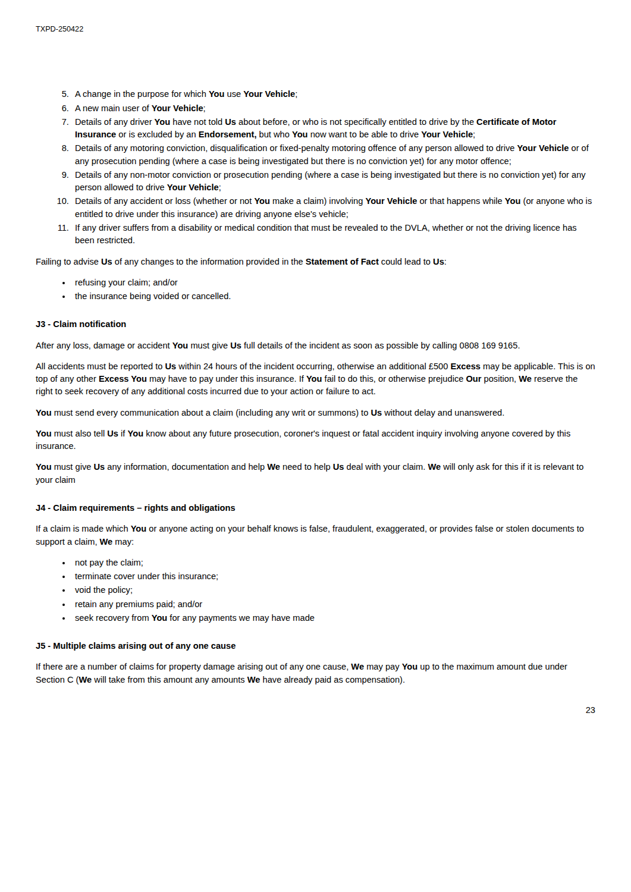TXPD-250422
A change in the purpose for which You use Your Vehicle;
A new main user of Your Vehicle;
Details of any driver You have not told Us about before, or who is not specifically entitled to drive by the Certificate of Motor Insurance or is excluded by an Endorsement, but who You now want to be able to drive Your Vehicle;
Details of any motoring conviction, disqualification or fixed-penalty motoring offence of any person allowed to drive Your Vehicle or of any prosecution pending (where a case is being investigated but there is no conviction yet) for any motor offence;
Details of any non-motor conviction or prosecution pending (where a case is being investigated but there is no conviction yet) for any person allowed to drive Your Vehicle;
Details of any accident or loss (whether or not You make a claim) involving Your Vehicle or that happens while You (or anyone who is entitled to drive under this insurance) are driving anyone else's vehicle;
If any driver suffers from a disability or medical condition that must be revealed to the DVLA, whether or not the driving licence has been restricted.
Failing to advise Us of any changes to the information provided in the Statement of Fact could lead to Us:
refusing your claim; and/or
the insurance being voided or cancelled.
J3 - Claim notification
After any loss, damage or accident You must give Us full details of the incident as soon as possible by calling 0808 169 9165.
All accidents must be reported to Us within 24 hours of the incident occurring, otherwise an additional £500 Excess may be applicable. This is on top of any other Excess You may have to pay under this insurance. If You fail to do this, or otherwise prejudice Our position, We reserve the right to seek recovery of any additional costs incurred due to your action or failure to act.
You must send every communication about a claim (including any writ or summons) to Us without delay and unanswered.
You must also tell Us if You know about any future prosecution, coroner's inquest or fatal accident inquiry involving anyone covered by this insurance.
You must give Us any information, documentation and help We need to help Us deal with your claim. We will only ask for this if it is relevant to your claim
J4 - Claim requirements – rights and obligations
If a claim is made which You or anyone acting on your behalf knows is false, fraudulent, exaggerated, or provides false or stolen documents to support a claim, We may:
not pay the claim;
terminate cover under this insurance;
void the policy;
retain any premiums paid; and/or
seek recovery from You for any payments we may have made
J5 - Multiple claims arising out of any one cause
If there are a number of claims for property damage arising out of any one cause, We may pay You up to the maximum amount due under Section C (We will take from this amount any amounts We have already paid as compensation).
23